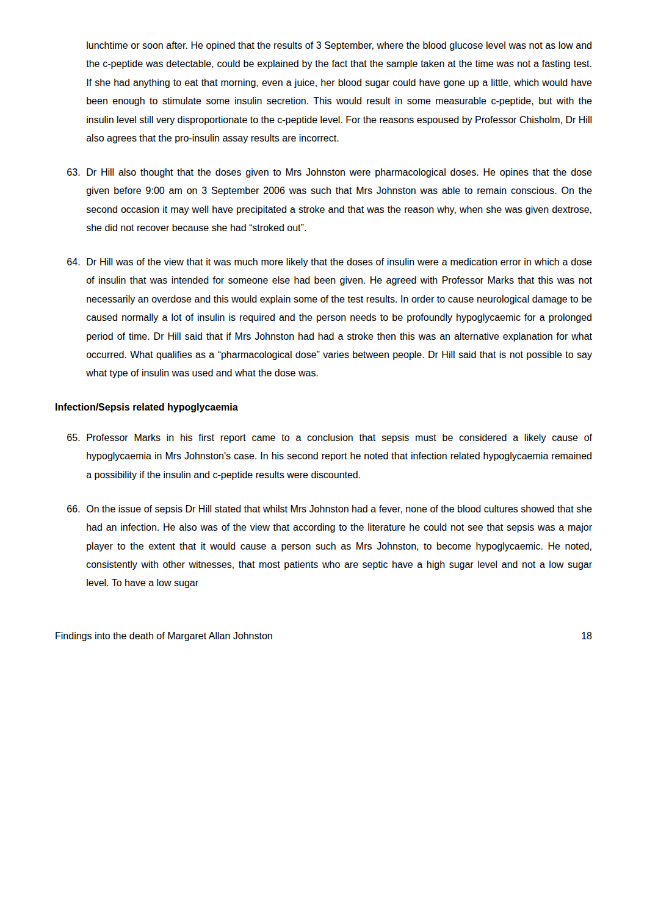lunchtime or soon after. He opined that the results of 3 September, where the blood glucose level was not as low and the c-peptide was detectable, could be explained by the fact that the sample taken at the time was not a fasting test. If she had anything to eat that morning, even a juice, her blood sugar could have gone up a little, which would have been enough to stimulate some insulin secretion. This would result in some measurable c-peptide, but with the insulin level still very disproportionate to the c-peptide level. For the reasons espoused by Professor Chisholm, Dr Hill also agrees that the pro-insulin assay results are incorrect.
63. Dr Hill also thought that the doses given to Mrs Johnston were pharmacological doses. He opines that the dose given before 9:00 am on 3 September 2006 was such that Mrs Johnston was able to remain conscious. On the second occasion it may well have precipitated a stroke and that was the reason why, when she was given dextrose, she did not recover because she had “stroked out”.
64. Dr Hill was of the view that it was much more likely that the doses of insulin were a medication error in which a dose of insulin that was intended for someone else had been given. He agreed with Professor Marks that this was not necessarily an overdose and this would explain some of the test results. In order to cause neurological damage to be caused normally a lot of insulin is required and the person needs to be profoundly hypoglycaemic for a prolonged period of time. Dr Hill said that if Mrs Johnston had had a stroke then this was an alternative explanation for what occurred. What qualifies as a “pharmacological dose” varies between people. Dr Hill said that is not possible to say what type of insulin was used and what the dose was.
Infection/Sepsis related hypoglycaemia
65. Professor Marks in his first report came to a conclusion that sepsis must be considered a likely cause of hypoglycaemia in Mrs Johnston's case. In his second report he noted that infection related hypoglycaemia remained a possibility if the insulin and c-peptide results were discounted.
66. On the issue of sepsis Dr Hill stated that whilst Mrs Johnston had a fever, none of the blood cultures showed that she had an infection. He also was of the view that according to the literature he could not see that sepsis was a major player to the extent that it would cause a person such as Mrs Johnston, to become hypoglycaemic. He noted, consistently with other witnesses, that most patients who are septic have a high sugar level and not a low sugar level. To have a low sugar
Findings into the death of Margaret Allan Johnston 18